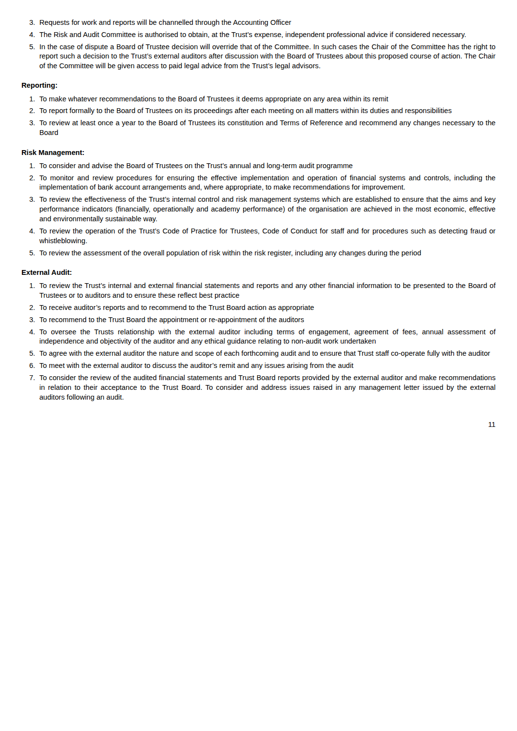Requests for work and reports will be channelled through the Accounting Officer
The Risk and Audit Committee is authorised to obtain, at the Trust’s expense, independent professional advice if considered necessary.
In the case of dispute a Board of Trustee decision will override that of the Committee. In such cases the Chair of the Committee has the right to report such a decision to the Trust’s external auditors after discussion with the Board of Trustees about this proposed course of action. The Chair of the Committee will be given access to paid legal advice from the Trust’s legal advisors.
Reporting:
To make whatever recommendations to the Board of Trustees it deems appropriate on any area within its remit
To report formally to the Board of Trustees on its proceedings after each meeting on all matters within its duties and responsibilities
To review at least once a year to the Board of Trustees its constitution and Terms of Reference and recommend any changes necessary to the Board
Risk Management:
To consider and advise the Board of Trustees on the Trust’s annual and long-term audit programme
To monitor and review procedures for ensuring the effective implementation and operation of financial systems and controls, including the implementation of bank account arrangements and, where appropriate, to make recommendations for improvement.
To review the effectiveness of the Trust’s internal control and risk management systems which are established to ensure that the aims and key performance indicators (financially, operationally and academy performance) of the organisation are achieved in the most economic, effective and environmentally sustainable way.
To review the operation of the Trust’s Code of Practice for Trustees, Code of Conduct for staff and for procedures such as detecting fraud or whistleblowing.
To review the assessment of the overall population of risk within the risk register, including any changes during the period
External Audit:
To review the Trust’s internal and external financial statements and reports and any other financial information to be presented to the Board of Trustees or to auditors and to ensure these reflect best practice
To receive auditor’s reports and to recommend to the Trust Board action as appropriate
To recommend to the Trust Board the appointment or re-appointment of the auditors
To oversee the Trusts relationship with the external auditor including terms of engagement, agreement of fees, annual assessment of independence and objectivity of the auditor and any ethical guidance relating to non-audit work undertaken
To agree with the external auditor the nature and scope of each forthcoming audit and to ensure that Trust staff co-operate fully with the auditor
To meet with the external auditor to discuss the auditor’s remit and any issues arising from the audit
To consider the review of the audited financial statements and Trust Board reports provided by the external auditor and make recommendations in relation to their acceptance to the Trust Board. To consider and address issues raised in any management letter issued by the external auditors following an audit.
11